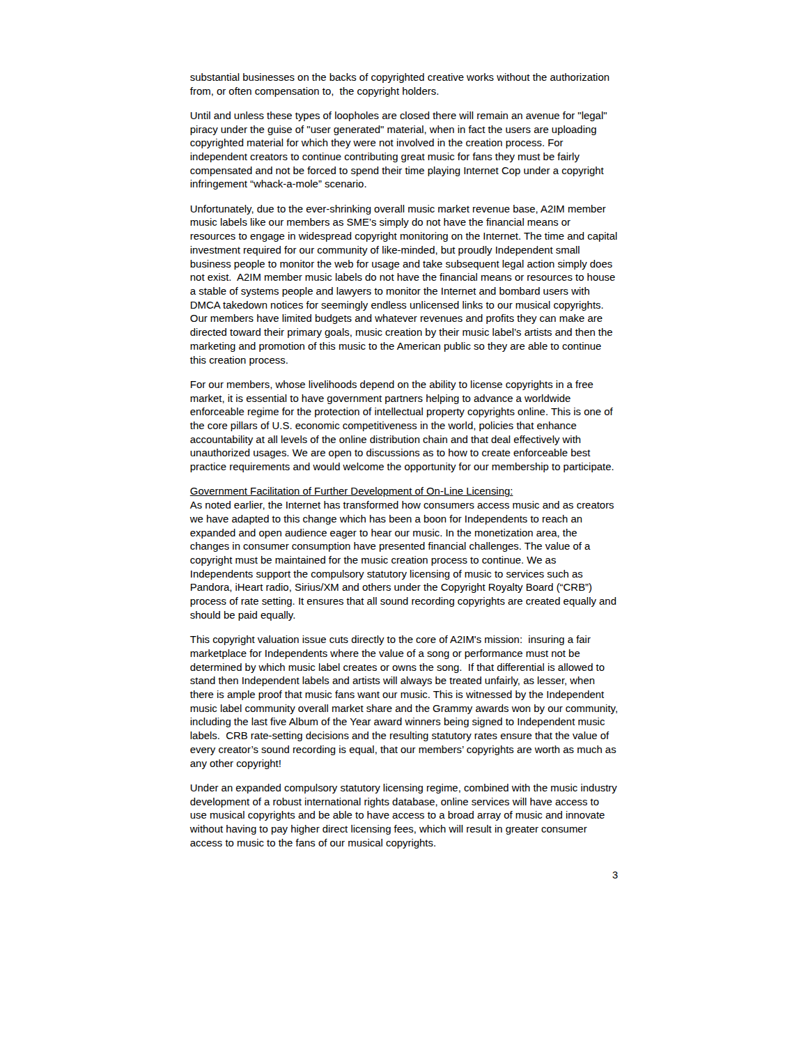substantial businesses on the backs of copyrighted creative works without the authorization from, or often compensation to, the copyright holders.
Until and unless these types of loopholes are closed there will remain an avenue for "legal" piracy under the guise of "user generated" material, when in fact the users are uploading copyrighted material for which they were not involved in the creation process. For independent creators to continue contributing great music for fans they must be fairly compensated and not be forced to spend their time playing Internet Cop under a copyright infringement “whack-a-mole” scenario.
Unfortunately, due to the ever-shrinking overall music market revenue base, A2IM member music labels like our members as SME’s simply do not have the financial means or resources to engage in widespread copyright monitoring on the Internet. The time and capital investment required for our community of like-minded, but proudly Independent small business people to monitor the web for usage and take subsequent legal action simply does not exist. A2IM member music labels do not have the financial means or resources to house a stable of systems people and lawyers to monitor the Internet and bombard users with DMCA takedown notices for seemingly endless unlicensed links to our musical copyrights. Our members have limited budgets and whatever revenues and profits they can make are directed toward their primary goals, music creation by their music label’s artists and then the marketing and promotion of this music to the American public so they are able to continue this creation process.
For our members, whose livelihoods depend on the ability to license copyrights in a free market, it is essential to have government partners helping to advance a worldwide enforceable regime for the protection of intellectual property copyrights online. This is one of the core pillars of U.S. economic competitiveness in the world, policies that enhance accountability at all levels of the online distribution chain and that deal effectively with unauthorized usages. We are open to discussions as to how to create enforceable best practice requirements and would welcome the opportunity for our membership to participate.
Government Facilitation of Further Development of On-Line Licensing:
As noted earlier, the Internet has transformed how consumers access music and as creators we have adapted to this change which has been a boon for Independents to reach an expanded and open audience eager to hear our music. In the monetization area, the changes in consumer consumption have presented financial challenges. The value of a copyright must be maintained for the music creation process to continue. We as Independents support the compulsory statutory licensing of music to services such as Pandora, iHeart radio, Sirius/XM and others under the Copyright Royalty Board (“CRB”) process of rate setting. It ensures that all sound recording copyrights are created equally and should be paid equally.
This copyright valuation issue cuts directly to the core of A2IM's mission: insuring a fair marketplace for Independents where the value of a song or performance must not be determined by which music label creates or owns the song. If that differential is allowed to stand then Independent labels and artists will always be treated unfairly, as lesser, when there is ample proof that music fans want our music. This is witnessed by the Independent music label community overall market share and the Grammy awards won by our community, including the last five Album of the Year award winners being signed to Independent music labels. CRB rate-setting decisions and the resulting statutory rates ensure that the value of every creator’s sound recording is equal, that our members’ copyrights are worth as much as any other copyright!
Under an expanded compulsory statutory licensing regime, combined with the music industry development of a robust international rights database, online services will have access to use musical copyrights and be able to have access to a broad array of music and innovate without having to pay higher direct licensing fees, which will result in greater consumer access to music to the fans of our musical copyrights.
3